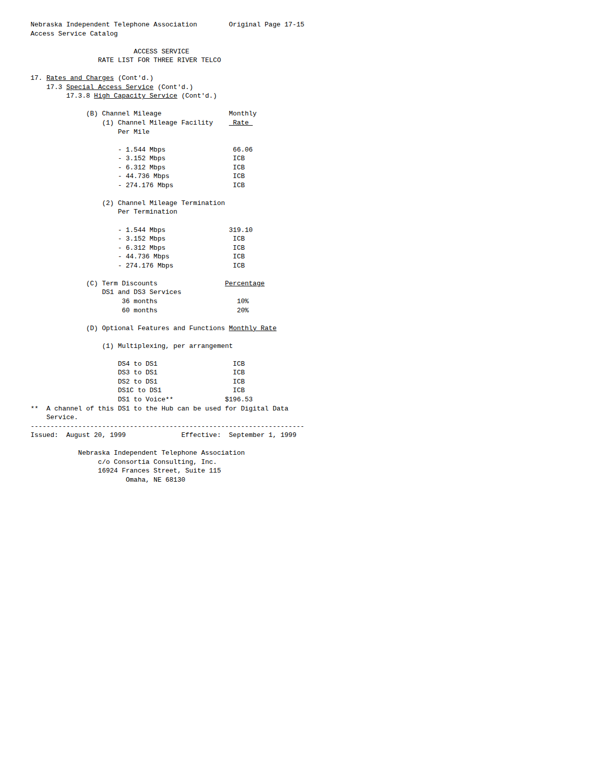Nebraska Independent Telephone Association        Original Page 17-15
Access Service Catalog

                          ACCESS SERVICE
                 RATE LIST FOR THREE RIVER TELCO

17. Rates and Charges (Cont'd.)
    17.3 Special Access Service (Cont'd.)
         17.3.8 High Capacity Service (Cont'd.)

              (B) Channel Mileage                 Monthly
                  (1) Channel Mileage Facility     Rate 
                      Per Mile

                      - 1.544 Mbps                 66.06
                      - 3.152 Mbps                 ICB
                      - 6.312 Mbps                 ICB
                      - 44.736 Mbps                ICB
                      - 274.176 Mbps               ICB

                  (2) Channel Mileage Termination
                      Per Termination

                      - 1.544 Mbps                319.10
                      - 3.152 Mbps                 ICB
                      - 6.312 Mbps                 ICB
                      - 44.736 Mbps                ICB
                      - 274.176 Mbps               ICB

              (C) Term Discounts                 Percentage
                  DS1 and DS3 Services
                       36 months                    10%
                       60 months                    20%

              (D) Optional Features and Functions Monthly Rate

                  (1) Multiplexing, per arrangement

                      DS4 to DS1                   ICB
                      DS3 to DS1                   ICB
                      DS2 to DS1                   ICB
                      DS1C to DS1                  ICB
                      DS1 to Voice**             $196.53
**  A channel of this DS1 to the Hub can be used for Digital Data
    Service.
---------------------------------------------------------------------
Issued:  August 20, 1999              Effective:  September 1, 1999

            Nebraska Independent Telephone Association
                 c/o Consortia Consulting, Inc.
                 16924 Frances Street, Suite 115
                        Omaha, NE 68130